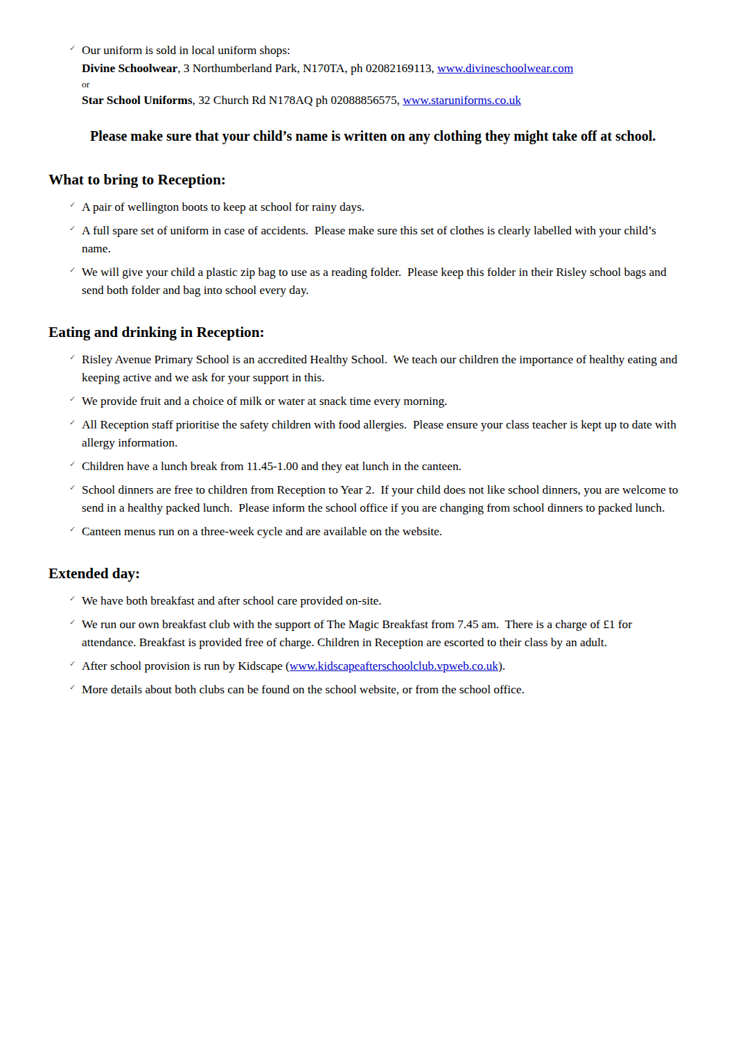Our uniform is sold in local uniform shops:
Divine Schoolwear, 3 Northumberland Park, N170TA, ph 02082169113, www.divineschoolwear.com
or Star School Uniforms, 32 Church Rd N178AQ ph 02088856575, www.staruniforms.co.uk
Please make sure that your child’s name is written on any clothing they might take off at school.
What to bring to Reception:
A pair of wellington boots to keep at school for rainy days.
A full spare set of uniform in case of accidents. Please make sure this set of clothes is clearly labelled with your child’s name.
We will give your child a plastic zip bag to use as a reading folder. Please keep this folder in their Risley school bags and send both folder and bag into school every day.
Eating and drinking in Reception:
Risley Avenue Primary School is an accredited Healthy School. We teach our children the importance of healthy eating and keeping active and we ask for your support in this.
We provide fruit and a choice of milk or water at snack time every morning.
All Reception staff prioritise the safety children with food allergies. Please ensure your class teacher is kept up to date with allergy information.
Children have a lunch break from 11.45-1.00 and they eat lunch in the canteen.
School dinners are free to children from Reception to Year 2. If your child does not like school dinners, you are welcome to send in a healthy packed lunch. Please inform the school office if you are changing from school dinners to packed lunch.
Canteen menus run on a three-week cycle and are available on the website.
Extended day:
We have both breakfast and after school care provided on-site.
We run our own breakfast club with the support of The Magic Breakfast from 7.45 am. There is a charge of £1 for attendance. Breakfast is provided free of charge. Children in Reception are escorted to their class by an adult.
After school provision is run by Kidscape (www.kidscapeafterschoolclub.vpweb.co.uk).
More details about both clubs can be found on the school website, or from the school office.